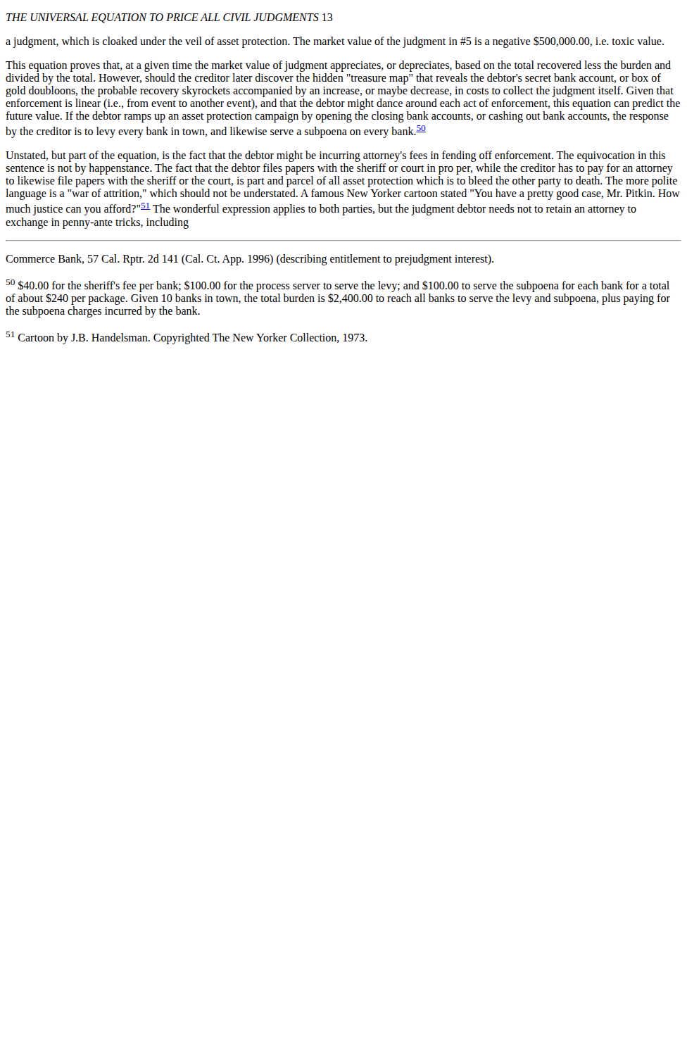THE UNIVERSAL EQUATION TO PRICE ALL CIVIL JUDGMENTS 13
a judgment, which is cloaked under the veil of asset protection. The market value of the judgment in #5 is a negative $500,000.00, i.e. toxic value.
This equation proves that, at a given time the market value of judgment appreciates, or depreciates, based on the total recovered less the burden and divided by the total. However, should the creditor later discover the hidden "treasure map" that reveals the debtor's secret bank account, or box of gold doubloons, the probable recovery skyrockets accompanied by an increase, or maybe decrease, in costs to collect the judgment itself. Given that enforcement is linear (i.e., from event to another event), and that the debtor might dance around each act of enforcement, this equation can predict the future value. If the debtor ramps up an asset protection campaign by opening the closing bank accounts, or cashing out bank accounts, the response by the creditor is to levy every bank in town, and likewise serve a subpoena on every bank.50
Unstated, but part of the equation, is the fact that the debtor might be incurring attorney's fees in fending off enforcement. The equivocation in this sentence is not by happenstance. The fact that the debtor files papers with the sheriff or court in pro per, while the creditor has to pay for an attorney to likewise file papers with the sheriff or the court, is part and parcel of all asset protection which is to bleed the other party to death. The more polite language is a "war of attrition," which should not be understated. A famous New Yorker cartoon stated "You have a pretty good case, Mr. Pitkin. How much justice can you afford?"51 The wonderful expression applies to both parties, but the judgment debtor needs not to retain an attorney to exchange in penny-ante tricks, including
Commerce Bank, 57 Cal. Rptr. 2d 141 (Cal. Ct. App. 1996) (describing entitlement to prejudgment interest).
50 $40.00 for the sheriff's fee per bank; $100.00 for the process server to serve the levy; and $100.00 to serve the subpoena for each bank for a total of about $240 per package. Given 10 banks in town, the total burden is $2,400.00 to reach all banks to serve the levy and subpoena, plus paying for the subpoena charges incurred by the bank.
51 Cartoon by J.B. Handelsman. Copyrighted The New Yorker Collection, 1973.